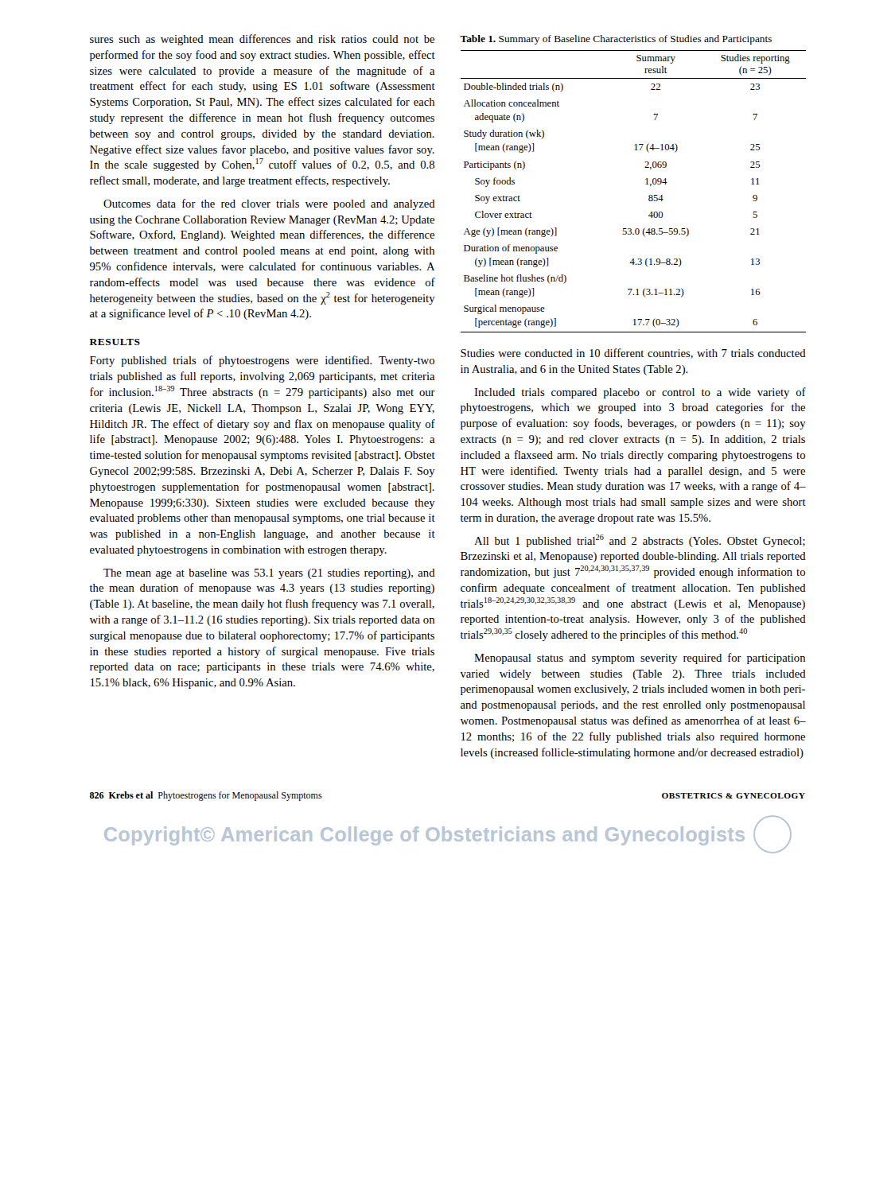sures such as weighted mean differences and risk ratios could not be performed for the soy food and soy extract studies. When possible, effect sizes were calculated to provide a measure of the magnitude of a treatment effect for each study, using ES 1.01 software (Assessment Systems Corporation, St Paul, MN). The effect sizes calculated for each study represent the difference in mean hot flush frequency outcomes between soy and control groups, divided by the standard deviation. Negative effect size values favor placebo, and positive values favor soy. In the scale suggested by Cohen,17 cutoff values of 0.2, 0.5, and 0.8 reflect small, moderate, and large treatment effects, respectively.
Outcomes data for the red clover trials were pooled and analyzed using the Cochrane Collaboration Review Manager (RevMan 4.2; Update Software, Oxford, England). Weighted mean differences, the difference between treatment and control pooled means at end point, along with 95% confidence intervals, were calculated for continuous variables. A random-effects model was used because there was evidence of heterogeneity between the studies, based on the χ2 test for heterogeneity at a significance level of P < .10 (RevMan 4.2).
RESULTS
Forty published trials of phytoestrogens were identified. Twenty-two trials published as full reports, involving 2,069 participants, met criteria for inclusion.18–39 Three abstracts (n = 279 participants) also met our criteria (Lewis JE, Nickell LA, Thompson L, Szalai JP, Wong EYY, Hilditch JR. The effect of dietary soy and flax on menopause quality of life [abstract]. Menopause 2002; 9(6):488. Yoles I. Phytoestrogens: a time-tested solution for menopausal symptoms revisited [abstract]. Obstet Gynecol 2002;99:58S. Brzezinski A, Debi A, Scherzer P, Dalais F. Soy phytoestrogen supplementation for postmenopausal women [abstract]. Menopause 1999;6:330). Sixteen studies were excluded because they evaluated problems other than menopausal symptoms, one trial because it was published in a non-English language, and another because it evaluated phytoestrogens in combination with estrogen therapy.
The mean age at baseline was 53.1 years (21 studies reporting), and the mean duration of menopause was 4.3 years (13 studies reporting) (Table 1). At baseline, the mean daily hot flush frequency was 7.1 overall, with a range of 3.1–11.2 (16 studies reporting). Six trials reported data on surgical menopause due to bilateral oophorectomy; 17.7% of participants in these studies reported a history of surgical menopause. Five trials reported data on race; participants in these trials were 74.6% white, 15.1% black, 6% Hispanic, and 0.9% Asian.
Table 1. Summary of Baseline Characteristics of Studies and Participants
| | Summary result | Studies reporting (n = 25) |
| --- | --- | --- |
| Double-blinded trials (n) | 22 | 23 |
| Allocation concealment adequate (n) | 7 | 7 |
| Study duration (wk) [mean (range)] | 17 (4–104) | 25 |
| Participants (n) | 2,069 | 25 |
| Soy foods | 1,094 | 11 |
| Soy extract | 854 | 9 |
| Clover extract | 400 | 5 |
| Age (y) [mean (range)] | 53.0 (48.5–59.5) | 21 |
| Duration of menopause (y) [mean (range)] | 4.3 (1.9–8.2) | 13 |
| Baseline hot flushes (n/d) [mean (range)] | 7.1 (3.1–11.2) | 16 |
| Surgical menopause [percentage (range)] | 17.7 (0–32) | 6 |
Studies were conducted in 10 different countries, with 7 trials conducted in Australia, and 6 in the United States (Table 2).
Included trials compared placebo or control to a wide variety of phytoestrogens, which we grouped into 3 broad categories for the purpose of evaluation: soy foods, beverages, or powders (n = 11); soy extracts (n = 9); and red clover extracts (n = 5). In addition, 2 trials included a flaxseed arm. No trials directly comparing phytoestrogens to HT were identified. Twenty trials had a parallel design, and 5 were crossover studies. Mean study duration was 17 weeks, with a range of 4–104 weeks. Although most trials had small sample sizes and were short term in duration, the average dropout rate was 15.5%.
All but 1 published trial26 and 2 abstracts (Yoles. Obstet Gynecol; Brzezinski et al, Menopause) reported double-blinding. All trials reported randomization, but just 720,24,30,31,35,37,39 provided enough information to confirm adequate concealment of treatment allocation. Ten published trials18–20,24,29,30,32,35,38,39 and one abstract (Lewis et al, Menopause) reported intention-to-treat analysis. However, only 3 of the published trials29,30,35 closely adhered to the principles of this method.40
Menopausal status and symptom severity required for participation varied widely between studies (Table 2). Three trials included perimenopausal women exclusively, 2 trials included women in both peri- and postmenopausal periods, and the rest enrolled only postmenopausal women. Postmenopausal status was defined as amenorrhea of at least 6–12 months; 16 of the 22 fully published trials also required hormone levels (increased follicle-stimulating hormone and/or decreased estradiol)
826 Krebs et al Phytoestrogens for Menopausal Symptoms
OBSTETRICS & GYNECOLOGY
Copyright© American College of Obstetricians and Gynecologists